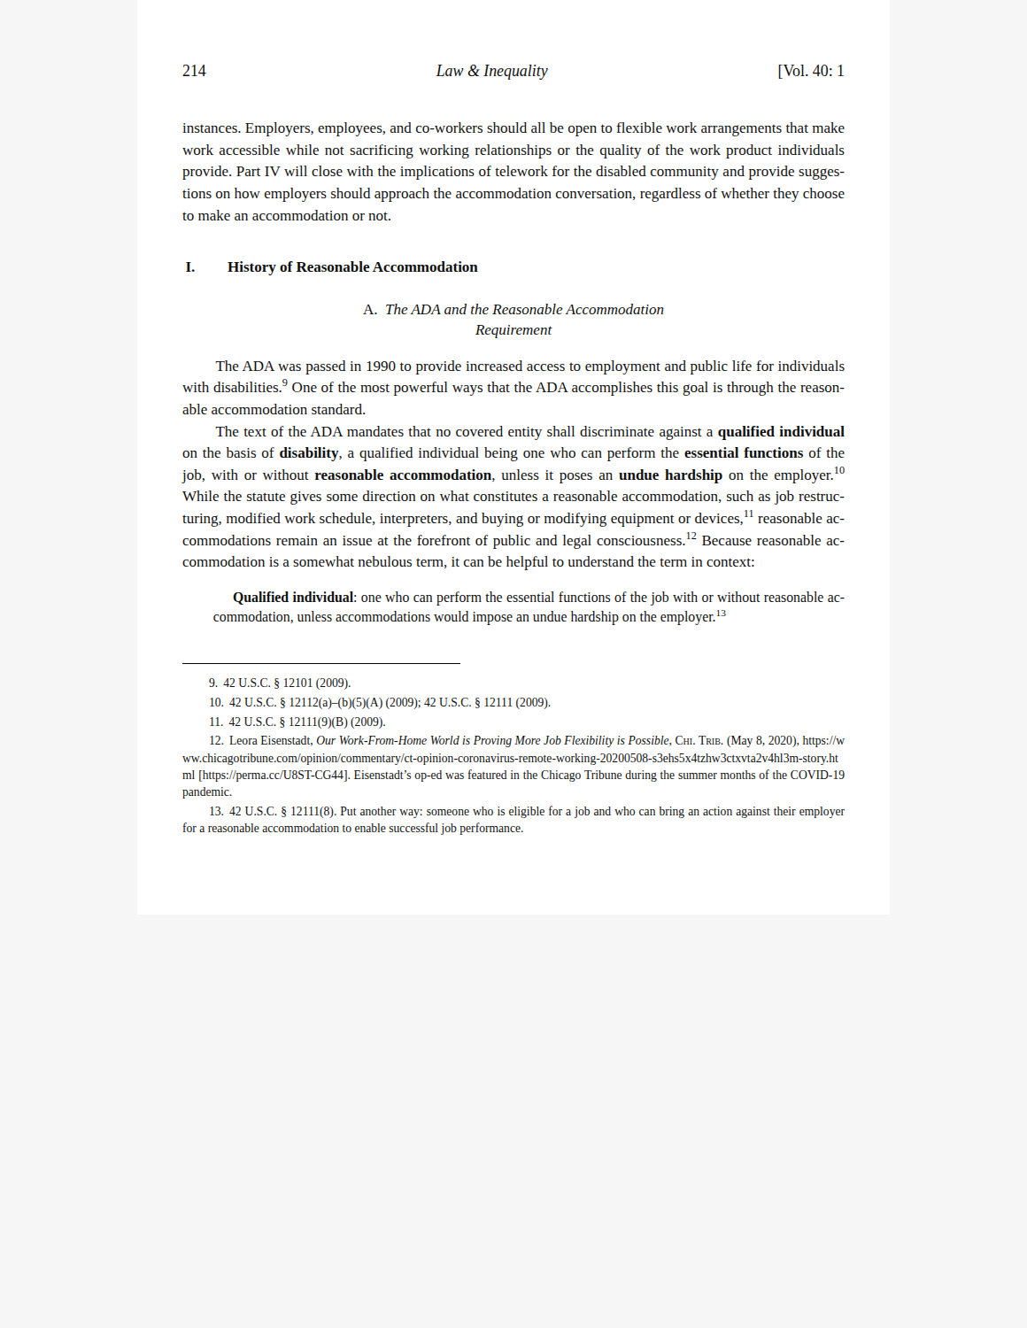214 Law & Inequality [Vol. 40: 1
instances. Employers, employees, and co-workers should all be open to flexible work arrangements that make work accessible while not sacrificing working relationships or the quality of the work product individuals provide. Part IV will close with the implications of telework for the disabled community and provide suggestions on how employers should approach the accommodation conversation, regardless of whether they choose to make an accommodation or not.
I. History of Reasonable Accommodation
A. The ADA and the Reasonable Accommodation
Requirement
The ADA was passed in 1990 to provide increased access to employment and public life for individuals with disabilities.9 One of the most powerful ways that the ADA accomplishes this goal is through the reasonable accommodation standard.
The text of the ADA mandates that no covered entity shall discriminate against a qualified individual on the basis of disability, a qualified individual being one who can perform the essential functions of the job, with or without reasonable accommodation, unless it poses an undue hardship on the employer.10 While the statute gives some direction on what constitutes a reasonable accommodation, such as job restructuring, modified work schedule, interpreters, and buying or modifying equipment or devices,11 reasonable accommodations remain an issue at the forefront of public and legal consciousness.12 Because reasonable accommodation is a somewhat nebulous term, it can be helpful to understand the term in context:
Qualified individual: one who can perform the essential functions of the job with or without reasonable accommodation, unless accommodations would impose an undue hardship on the employer.13
9. 42 U.S.C. § 12101 (2009).
10. 42 U.S.C. § 12112(a)–(b)(5)(A) (2009); 42 U.S.C. § 12111 (2009).
11. 42 U.S.C. § 12111(9)(B) (2009).
12. Leora Eisenstadt, Our Work-From-Home World is Proving More Job Flexibility is Possible, Chi. Trib. (May 8, 2020), https://www.chicagotribune.com/opinion/commentary/ct-opinion-coronavirus-remote-working-20200508-s3ehs5x4tzhw3ctxvta2v4hl3m-story.html [https://perma.cc/U8ST-CG44]. Eisenstadt’s op-ed was featured in the Chicago Tribune during the summer months of the COVID-19 pandemic.
13. 42 U.S.C. § 12111(8). Put another way: someone who is eligible for a job and who can bring an action against their employer for a reasonable accommodation to enable successful job performance.